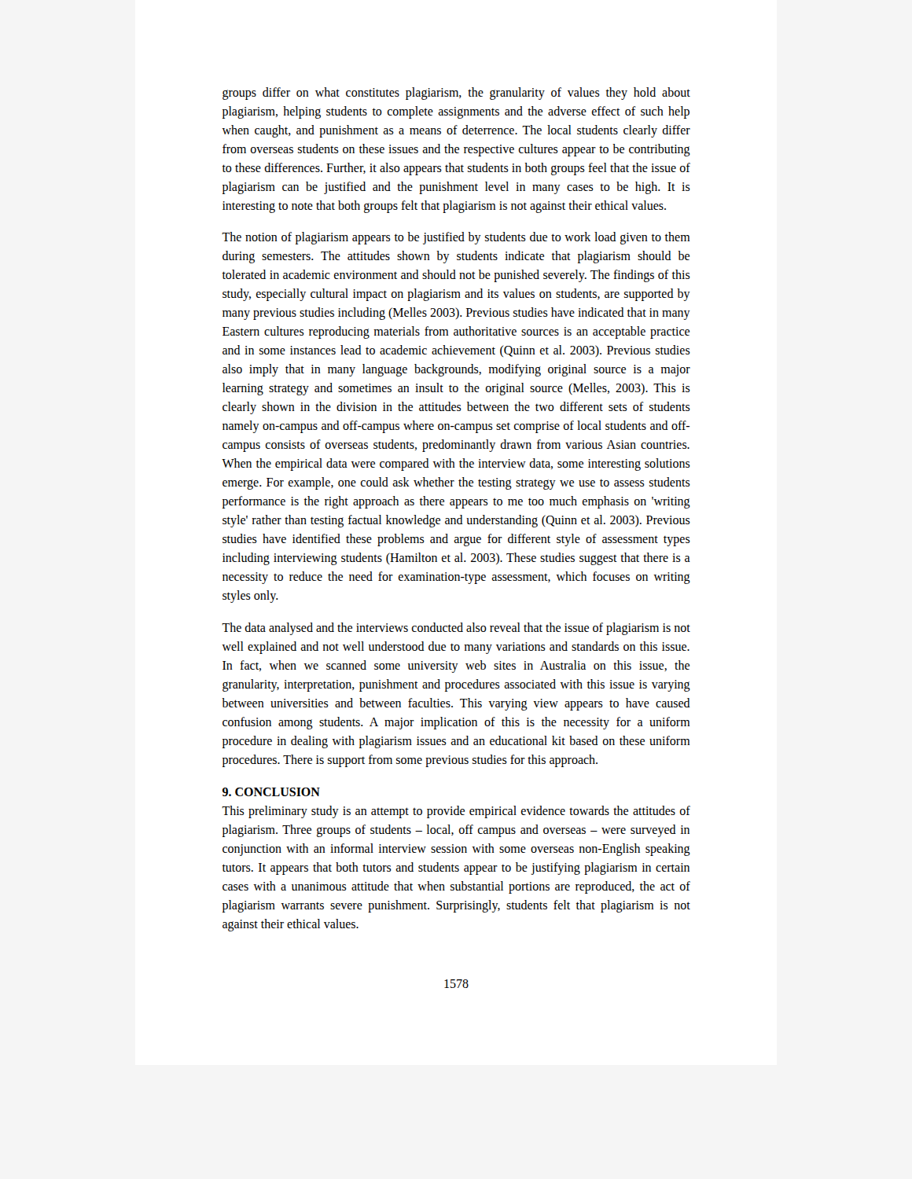groups differ on what constitutes plagiarism, the granularity of values they hold about plagiarism, helping students to complete assignments and the adverse effect of such help when caught, and punishment as a means of deterrence. The local students clearly differ from overseas students on these issues and the respective cultures appear to be contributing to these differences. Further, it also appears that students in both groups feel that the issue of plagiarism can be justified and the punishment level in many cases to be high. It is interesting to note that both groups felt that plagiarism is not against their ethical values.
The notion of plagiarism appears to be justified by students due to work load given to them during semesters. The attitudes shown by students indicate that plagiarism should be tolerated in academic environment and should not be punished severely. The findings of this study, especially cultural impact on plagiarism and its values on students, are supported by many previous studies including (Melles 2003). Previous studies have indicated that in many Eastern cultures reproducing materials from authoritative sources is an acceptable practice and in some instances lead to academic achievement (Quinn et al. 2003). Previous studies also imply that in many language backgrounds, modifying original source is a major learning strategy and sometimes an insult to the original source (Melles, 2003). This is clearly shown in the division in the attitudes between the two different sets of students namely on-campus and off-campus where on-campus set comprise of local students and off-campus consists of overseas students, predominantly drawn from various Asian countries. When the empirical data were compared with the interview data, some interesting solutions emerge. For example, one could ask whether the testing strategy we use to assess students performance is the right approach as there appears to me too much emphasis on 'writing style' rather than testing factual knowledge and understanding (Quinn et al. 2003). Previous studies have identified these problems and argue for different style of assessment types including interviewing students (Hamilton et al. 2003). These studies suggest that there is a necessity to reduce the need for examination-type assessment, which focuses on writing styles only.
The data analysed and the interviews conducted also reveal that the issue of plagiarism is not well explained and not well understood due to many variations and standards on this issue. In fact, when we scanned some university web sites in Australia on this issue, the granularity, interpretation, punishment and procedures associated with this issue is varying between universities and between faculties. This varying view appears to have caused confusion among students. A major implication of this is the necessity for a uniform procedure in dealing with plagiarism issues and an educational kit based on these uniform procedures. There is support from some previous studies for this approach.
9. CONCLUSION
This preliminary study is an attempt to provide empirical evidence towards the attitudes of plagiarism. Three groups of students – local, off campus and overseas – were surveyed in conjunction with an informal interview session with some overseas non-English speaking tutors. It appears that both tutors and students appear to be justifying plagiarism in certain cases with a unanimous attitude that when substantial portions are reproduced, the act of plagiarism warrants severe punishment. Surprisingly, students felt that plagiarism is not against their ethical values.
1578